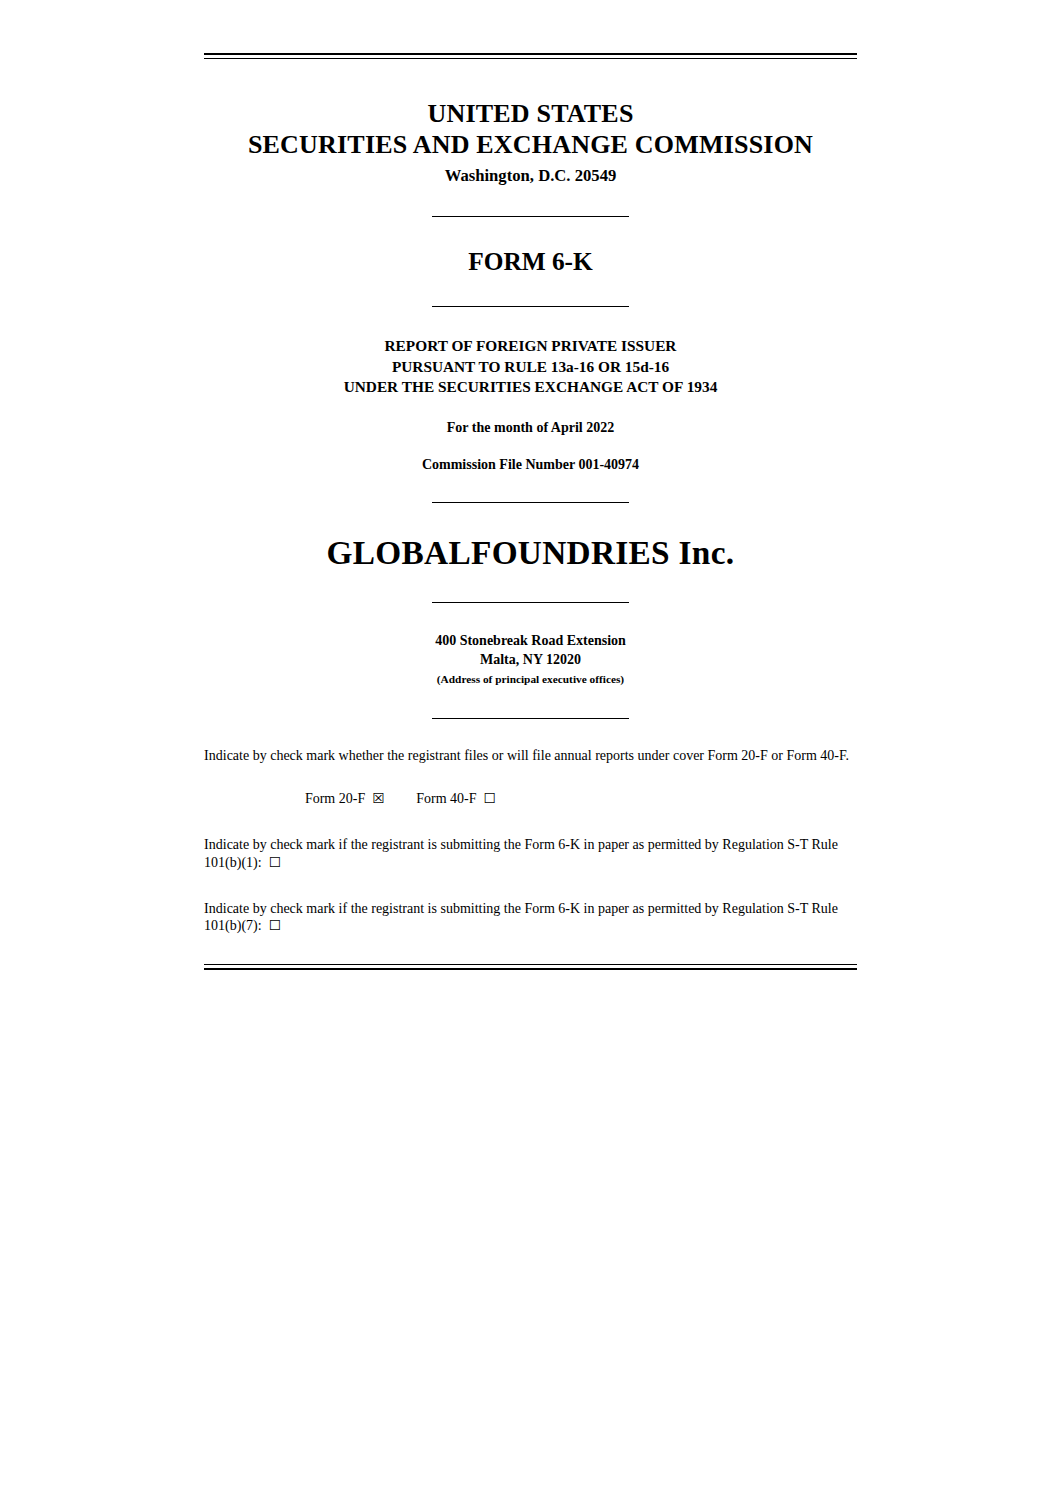UNITED STATES
SECURITIES AND EXCHANGE COMMISSION
Washington, D.C. 20549
FORM 6-K
REPORT OF FOREIGN PRIVATE ISSUER
PURSUANT TO RULE 13a-16 OR 15d-16
UNDER THE SECURITIES EXCHANGE ACT OF 1934
For the month of April 2022
Commission File Number 001-40974
GLOBALFOUNDRIES Inc.
400 Stonebreak Road Extension
Malta, NY 12020
(Address of principal executive offices)
Indicate by check mark whether the registrant files or will file annual reports under cover Form 20-F or Form 40-F.
Form 20-F ☒ Form 40-F ☐
Indicate by check mark if the registrant is submitting the Form 6-K in paper as permitted by Regulation S-T Rule 101(b)(1): ☐
Indicate by check mark if the registrant is submitting the Form 6-K in paper as permitted by Regulation S-T Rule 101(b)(7): ☐